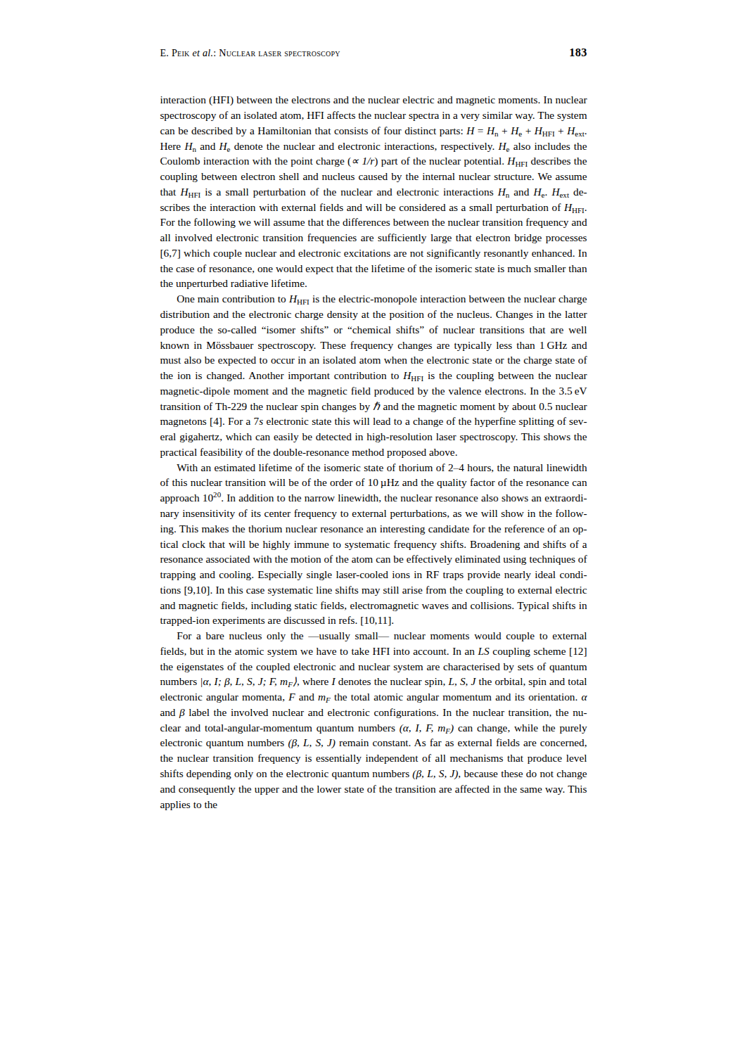E. Peik et al.: Nuclear laser spectroscopy 183
interaction (HFI) between the electrons and the nuclear electric and magnetic moments. In nuclear spectroscopy of an isolated atom, HFI affects the nuclear spectra in a very similar way. The system can be described by a Hamiltonian that consists of four distinct parts: H = Hn + He + HHFI + Hext. Here Hn and He denote the nuclear and electronic interactions, respectively. He also includes the Coulomb interaction with the point charge (∝ 1/r) part of the nuclear potential. HHFI describes the coupling between electron shell and nucleus caused by the internal nuclear structure. We assume that HHFI is a small perturbation of the nuclear and electronic interactions Hn and He. Hext describes the interaction with external fields and will be considered as a small perturbation of HHFI. For the following we will assume that the differences between the nuclear transition frequency and all involved electronic transition frequencies are sufficiently large that electron bridge processes [6,7] which couple nuclear and electronic excitations are not significantly resonantly enhanced. In the case of resonance, one would expect that the lifetime of the isomeric state is much smaller than the unperturbed radiative lifetime.
One main contribution to HHFI is the electric-monopole interaction between the nuclear charge distribution and the electronic charge density at the position of the nucleus. Changes in the latter produce the so-called “isomer shifts” or “chemical shifts” of nuclear transitions that are well known in Mössbauer spectroscopy. These frequency changes are typically less than 1 GHz and must also be expected to occur in an isolated atom when the electronic state or the charge state of the ion is changed. Another important contribution to HHFI is the coupling between the nuclear magnetic-dipole moment and the magnetic field produced by the valence electrons. In the 3.5 eV transition of Th-229 the nuclear spin changes by ℏ and the magnetic moment by about 0.5 nuclear magnetons [4]. For a 7s electronic state this will lead to a change of the hyperfine splitting of several gigahertz, which can easily be detected in high-resolution laser spectroscopy. This shows the practical feasibility of the double-resonance method proposed above.
With an estimated lifetime of the isomeric state of thorium of 2–4 hours, the natural linewidth of this nuclear transition will be of the order of 10 µHz and the quality factor of the resonance can approach 1020. In addition to the narrow linewidth, the nuclear resonance also shows an extraordinary insensitivity of its center frequency to external perturbations, as we will show in the following. This makes the thorium nuclear resonance an interesting candidate for the reference of an optical clock that will be highly immune to systematic frequency shifts. Broadening and shifts of a resonance associated with the motion of the atom can be effectively eliminated using techniques of trapping and cooling. Especially single laser-cooled ions in RF traps provide nearly ideal conditions [9,10]. In this case systematic line shifts may still arise from the coupling to external electric and magnetic fields, including static fields, electromagnetic waves and collisions. Typical shifts in trapped-ion experiments are discussed in refs. [10,11].
For a bare nucleus only the —usually small— nuclear moments would couple to external fields, but in the atomic system we have to take HFI into account. In an LS coupling scheme [12] the eigenstates of the coupled electronic and nuclear system are characterised by sets of quantum numbers |α, I; β, L, S, J; F, mF⟩, where I denotes the nuclear spin, L, S, J the orbital, spin and total electronic angular momenta, F and mF the total atomic angular momentum and its orientation. α and β label the involved nuclear and electronic configurations. In the nuclear transition, the nuclear and total-angular-momentum quantum numbers (α, I, F, mF) can change, while the purely electronic quantum numbers (β, L, S, J) remain constant. As far as external fields are concerned, the nuclear transition frequency is essentially independent of all mechanisms that produce level shifts depending only on the electronic quantum numbers (β, L, S, J), because these do not change and consequently the upper and the lower state of the transition are affected in the same way. This applies to the